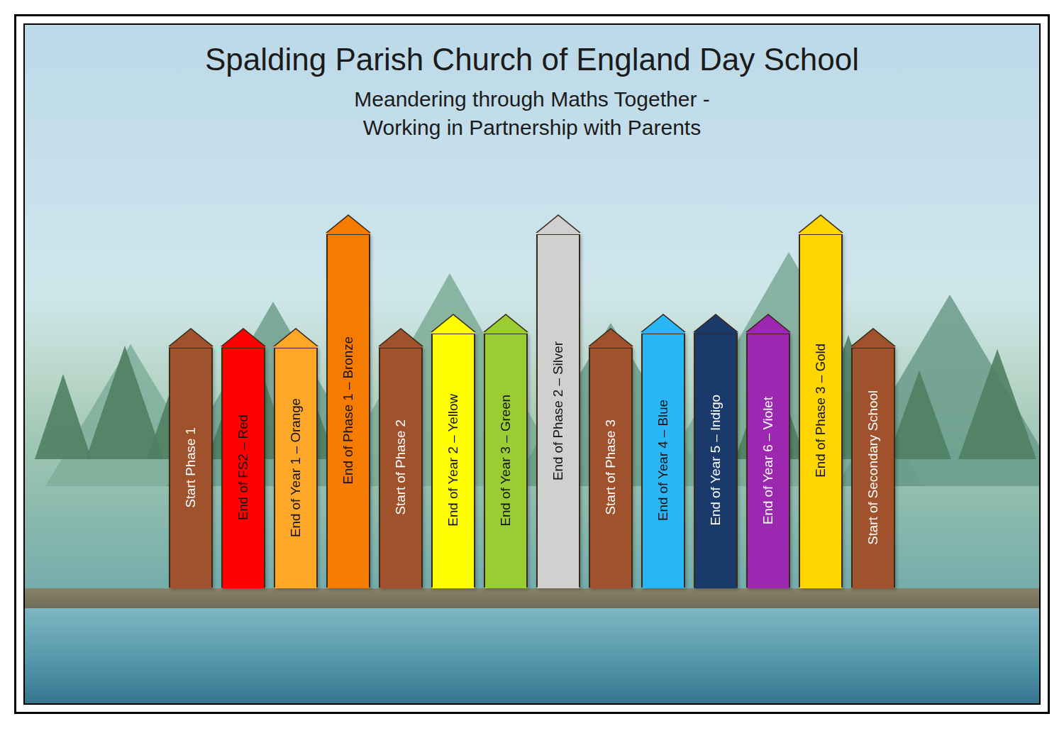Spalding Parish Church of England Day School
Meandering through Maths Together -
Working in Partnership with Parents
Start Phase 1
End of FS2 – Red
End of Year 1 – Orange
End of Phase 1 – Bronze
Start of Phase 2
End of Year 2 – Yellow
End of Year 3 – Green
End of Phase 2 – Silver
Start of Phase 3
End of Year 4 – Blue
End of Year 5 – Indigo
End of Year 6 – Violet
End of Phase 3 – Gold
Start of Secondary School